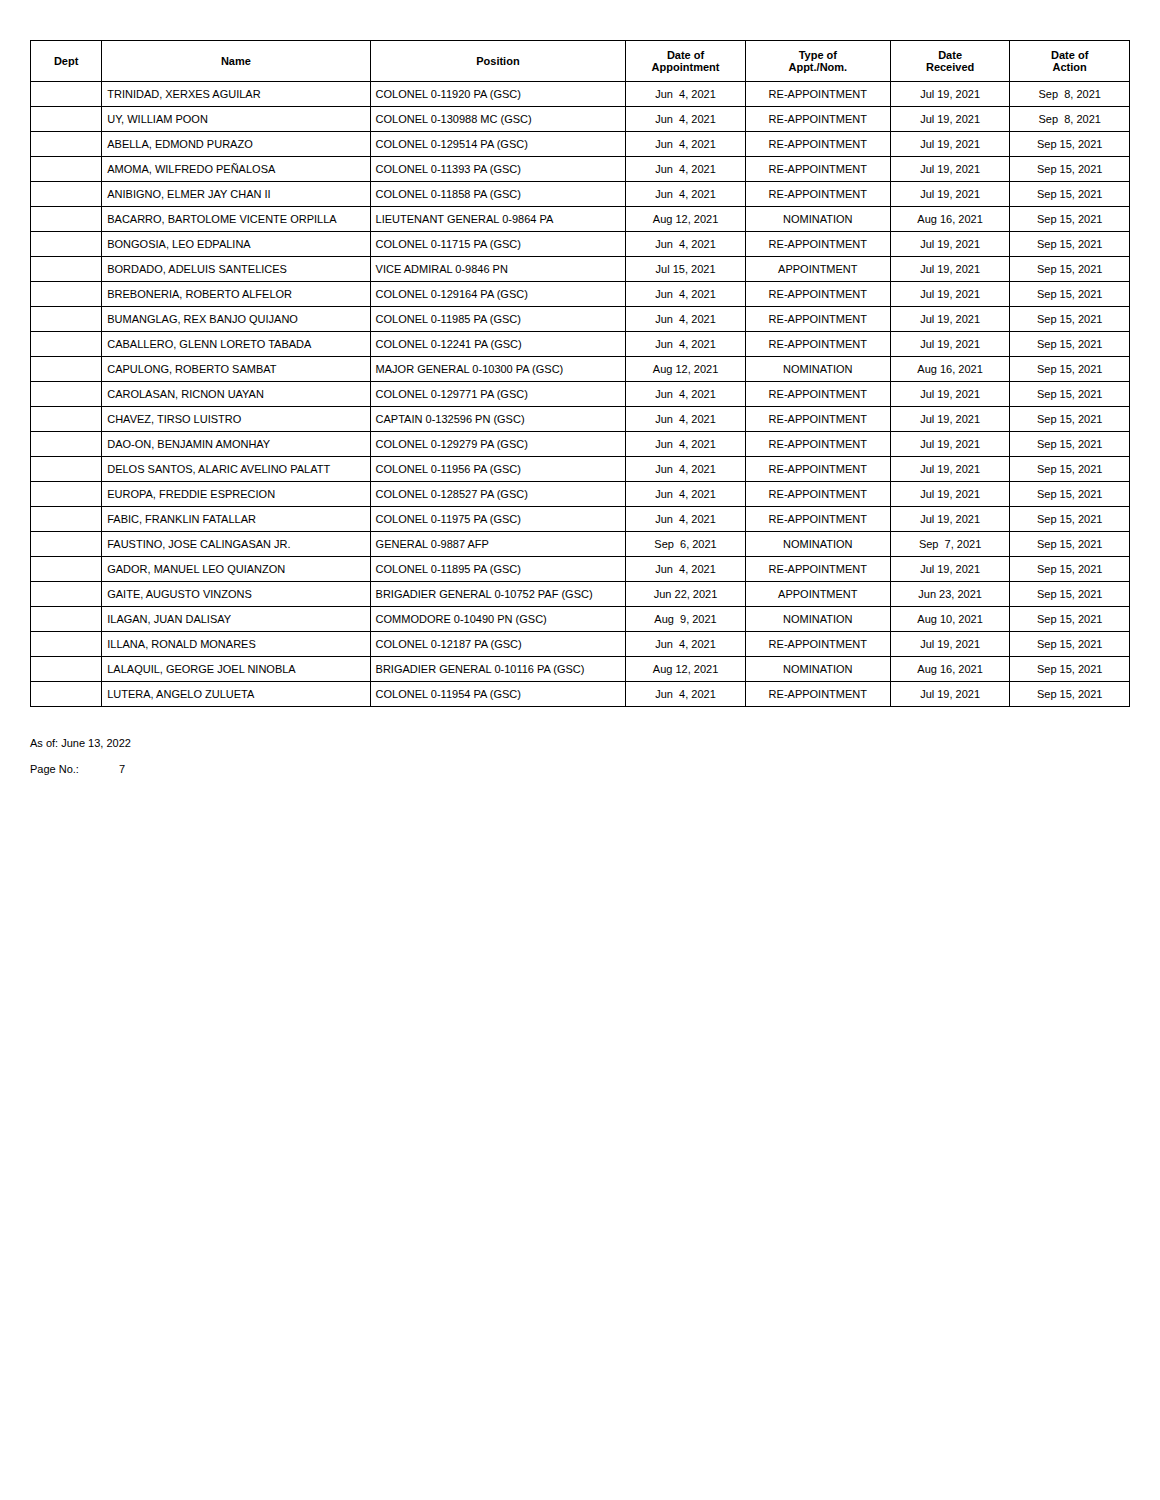| Dept | Name | Position | Date of Appointment | Type of Appt./Nom. | Date Received | Date of Action |
| --- | --- | --- | --- | --- | --- | --- |
| | TRINIDAD, XERXES AGUILAR | COLONEL 0-11920 PA (GSC) | Jun 4, 2021 | RE-APPOINTMENT | Jul 19, 2021 | Sep 8, 2021 |
| | UY, WILLIAM POON | COLONEL 0-130988 MC (GSC) | Jun 4, 2021 | RE-APPOINTMENT | Jul 19, 2021 | Sep 8, 2021 |
| | ABELLA, EDMOND PURAZO | COLONEL 0-129514 PA (GSC) | Jun 4, 2021 | RE-APPOINTMENT | Jul 19, 2021 | Sep 15, 2021 |
| | AMOMA, WILFREDO PEÑALOSA | COLONEL 0-11393 PA (GSC) | Jun 4, 2021 | RE-APPOINTMENT | Jul 19, 2021 | Sep 15, 2021 |
| | ANIBIGNO, ELMER JAY CHAN II | COLONEL 0-11858 PA (GSC) | Jun 4, 2021 | RE-APPOINTMENT | Jul 19, 2021 | Sep 15, 2021 |
| | BACARRO, BARTOLOME VICENTE ORPILLA | LIEUTENANT GENERAL 0-9864 PA | Aug 12, 2021 | NOMINATION | Aug 16, 2021 | Sep 15, 2021 |
| | BONGOSIA, LEO EDPALINA | COLONEL 0-11715 PA (GSC) | Jun 4, 2021 | RE-APPOINTMENT | Jul 19, 2021 | Sep 15, 2021 |
| | BORDADO, ADELUIS SANTELICES | VICE ADMIRAL 0-9846 PN | Jul 15, 2021 | APPOINTMENT | Jul 19, 2021 | Sep 15, 2021 |
| | BREBONERIA, ROBERTO ALFELOR | COLONEL 0-129164 PA (GSC) | Jun 4, 2021 | RE-APPOINTMENT | Jul 19, 2021 | Sep 15, 2021 |
| | BUMANGLAG, REX BANJO QUIJANO | COLONEL 0-11985 PA (GSC) | Jun 4, 2021 | RE-APPOINTMENT | Jul 19, 2021 | Sep 15, 2021 |
| | CABALLERO, GLENN LORETO TABADA | COLONEL 0-12241 PA (GSC) | Jun 4, 2021 | RE-APPOINTMENT | Jul 19, 2021 | Sep 15, 2021 |
| | CAPULONG, ROBERTO SAMBAT | MAJOR GENERAL 0-10300 PA (GSC) | Aug 12, 2021 | NOMINATION | Aug 16, 2021 | Sep 15, 2021 |
| | CAROLASAN, RICNON UAYAN | COLONEL 0-129771 PA (GSC) | Jun 4, 2021 | RE-APPOINTMENT | Jul 19, 2021 | Sep 15, 2021 |
| | CHAVEZ, TIRSO LUISTRO | CAPTAIN 0-132596 PN (GSC) | Jun 4, 2021 | RE-APPOINTMENT | Jul 19, 2021 | Sep 15, 2021 |
| | DAO-ON, BENJAMIN AMONHAY | COLONEL 0-129279 PA (GSC) | Jun 4, 2021 | RE-APPOINTMENT | Jul 19, 2021 | Sep 15, 2021 |
| | DELOS SANTOS, ALARIC AVELINO PALATT | COLONEL 0-11956 PA (GSC) | Jun 4, 2021 | RE-APPOINTMENT | Jul 19, 2021 | Sep 15, 2021 |
| | EUROPA, FREDDIE ESPRECION | COLONEL 0-128527 PA (GSC) | Jun 4, 2021 | RE-APPOINTMENT | Jul 19, 2021 | Sep 15, 2021 |
| | FABIC, FRANKLIN FATALLAR | COLONEL 0-11975 PA (GSC) | Jun 4, 2021 | RE-APPOINTMENT | Jul 19, 2021 | Sep 15, 2021 |
| | FAUSTINO, JOSE CALINGASAN JR. | GENERAL 0-9887 AFP | Sep 6, 2021 | NOMINATION | Sep 7, 2021 | Sep 15, 2021 |
| | GADOR, MANUEL LEO QUIANZON | COLONEL 0-11895 PA (GSC) | Jun 4, 2021 | RE-APPOINTMENT | Jul 19, 2021 | Sep 15, 2021 |
| | GAITE, AUGUSTO VINZONS | BRIGADIER GENERAL 0-10752 PAF (GSC) | Jun 22, 2021 | APPOINTMENT | Jun 23, 2021 | Sep 15, 2021 |
| | ILAGAN, JUAN DALISAY | COMMODORE 0-10490 PN (GSC) | Aug 9, 2021 | NOMINATION | Aug 10, 2021 | Sep 15, 2021 |
| | ILLANA, RONALD MONARES | COLONEL 0-12187 PA (GSC) | Jun 4, 2021 | RE-APPOINTMENT | Jul 19, 2021 | Sep 15, 2021 |
| | LALAQUIL, GEORGE JOEL NINOBLA | BRIGADIER GENERAL 0-10116 PA (GSC) | Aug 12, 2021 | NOMINATION | Aug 16, 2021 | Sep 15, 2021 |
| | LUTERA, ANGELO ZULUETA | COLONEL 0-11954 PA (GSC) | Jun 4, 2021 | RE-APPOINTMENT | Jul 19, 2021 | Sep 15, 2021 |
As of: June 13, 2022
Page No.:7